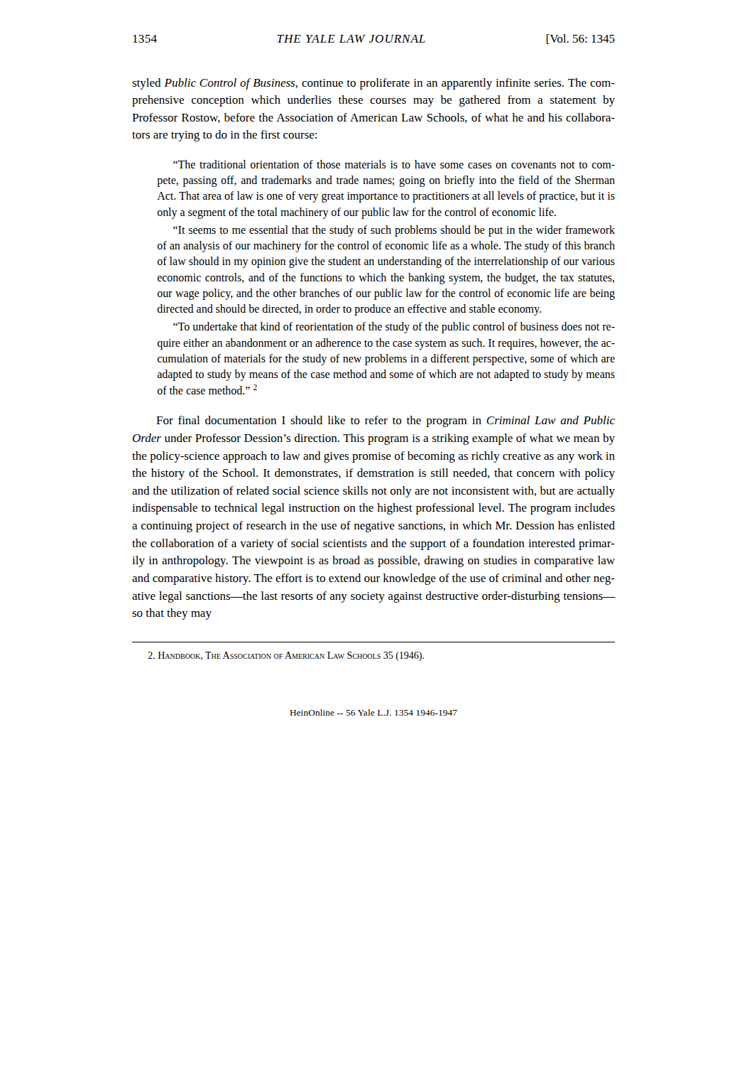1354 THE YALE LAW JOURNAL [Vol. 56: 1345
styled Public Control of Business, continue to proliferate in an apparently infinite series. The comprehensive conception which underlies these courses may be gathered from a statement by Professor Rostow, before the Association of American Law Schools, of what he and his collaborators are trying to do in the first course:
“The traditional orientation of those materials is to have some cases on covenants not to compete, passing off, and trademarks and trade names; going on briefly into the field of the Sherman Act. That area of law is one of very great importance to practitioners at all levels of practice, but it is only a segment of the total machinery of our public law for the control of economic life.
“It seems to me essential that the study of such problems should be put in the wider framework of an analysis of our machinery for the control of economic life as a whole. The study of this branch of law should in my opinion give the student an understanding of the interrelationship of our various economic controls, and of the functions to which the banking system, the budget, the tax statutes, our wage policy, and the other branches of our public law for the control of economic life are being directed and should be directed, in order to produce an effective and stable economy.
“To undertake that kind of reorientation of the study of the public control of business does not require either an abandonment or an adherence to the case system as such. It requires, however, the accumulation of materials for the study of new problems in a different perspective, some of which are adapted to study by means of the case method and some of which are not adapted to study by means of the case method.” 2
For final documentation I should like to refer to the program in Criminal Law and Public Order under Professor Dession’s direction. This program is a striking example of what we mean by the policy-science approach to law and gives promise of becoming as richly creative as any work in the history of the School. It demonstrates, if demstration is still needed, that concern with policy and the utilization of related social science skills not only are not inconsistent with, but are actually indispensable to technical legal instruction on the highest professional level. The program includes a continuing project of research in the use of negative sanctions, in which Mr. Dession has enlisted the collaboration of a variety of social scientists and the support of a foundation interested primarily in anthropology. The viewpoint is as broad as possible, drawing on studies in comparative law and comparative history. The effort is to extend our knowledge of the use of criminal and other negative legal sanctions—the last resorts of any society against destructive order-disturbing tensions—so that they may
2. Handbook, The Association of American Law Schools 35 (1946).
HeinOnline -- 56 Yale L.J. 1354 1946-1947